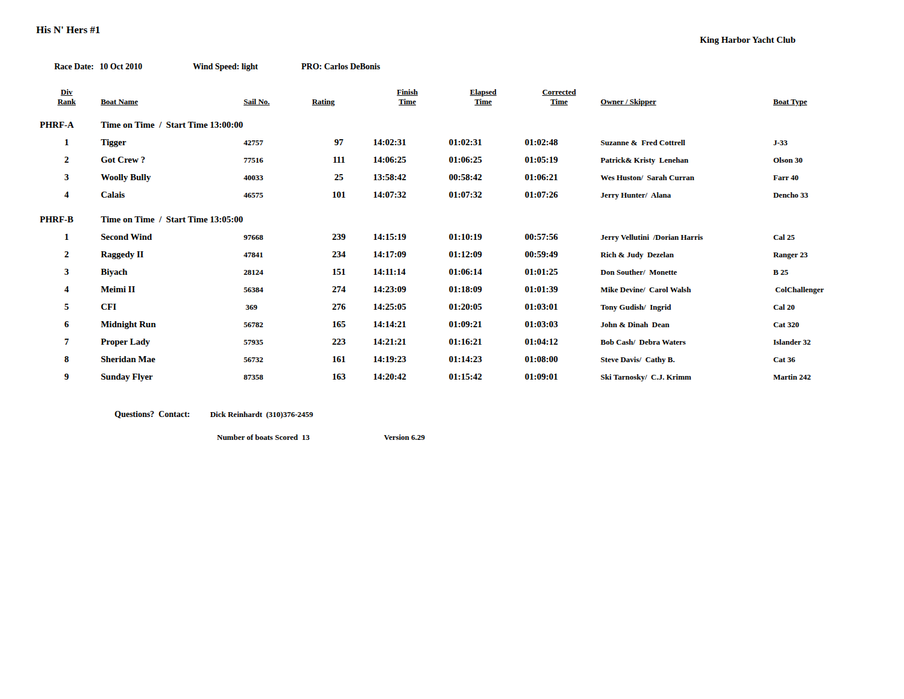His N' Hers #1
King Harbor Yacht Club
Race Date: 10 Oct 2010
Wind Speed: light
PRO: Carlos DeBonis
| Div Rank | Boat Name | Sail No. | Rating | Finish Time | Elapsed Time | Corrected Time | Owner / Skipper | Boat Type |
| --- | --- | --- | --- | --- | --- | --- | --- | --- |
| PHRF-A | Time on Time / Start Time 13:00:00 | |
| 1 | Tigger | 42757 | 97 | 14:02:31 | 01:02:31 | 01:02:48 | Suzanne & Fred Cottrell | J-33 |
| 2 | Got Crew ? | 77516 | 111 | 14:06:25 | 01:06:25 | 01:05:19 | Patrick& Kristy Lenehan | Olson 30 |
| 3 | Woolly Bully | 40033 | 25 | 13:58:42 | 00:58:42 | 01:06:21 | Wes Huston/ Sarah Curran | Farr 40 |
| 4 | Calais | 46575 | 101 | 14:07:32 | 01:07:32 | 01:07:26 | Jerry Hunter/ Alana | Dencho 33 |
| PHRF-B | Time on Time / Start Time 13:05:00 | |
| 1 | Second Wind | 97668 | 239 | 14:15:19 | 01:10:19 | 00:57:56 | Jerry Vellutini /Dorian Harris | Cal 25 |
| 2 | Raggedy II | 47841 | 234 | 14:17:09 | 01:12:09 | 00:59:49 | Rich & Judy Dezelan | Ranger 23 |
| 3 | Biyach | 28124 | 151 | 14:11:14 | 01:06:14 | 01:01:25 | Don Souther/ Monette | B 25 |
| 4 | Meimi II | 56384 | 274 | 14:23:09 | 01:18:09 | 01:01:39 | Mike Devine/ Carol Walsh | ColChallenger |
| 5 | CFI | 369 | 276 | 14:25:05 | 01:20:05 | 01:03:01 | Tony Gudish/ Ingrid | Cal 20 |
| 6 | Midnight Run | 56782 | 165 | 14:14:21 | 01:09:21 | 01:03:03 | John & Dinah Dean | Cat 320 |
| 7 | Proper Lady | 57935 | 223 | 14:21:21 | 01:16:21 | 01:04:12 | Bob Cash/ Debra Waters | Islander 32 |
| 8 | Sheridan Mae | 56732 | 161 | 14:19:23 | 01:14:23 | 01:08:00 | Steve Davis/ Cathy B. | Cat 36 |
| 9 | Sunday Flyer | 87358 | 163 | 14:20:42 | 01:15:42 | 01:09:01 | Ski Tarnosky/ C.J. Krimm | Martin 242 |
Questions? Contact: Dick Reinhardt (310)376-2459
Number of boats Scored 13 Version 6.29